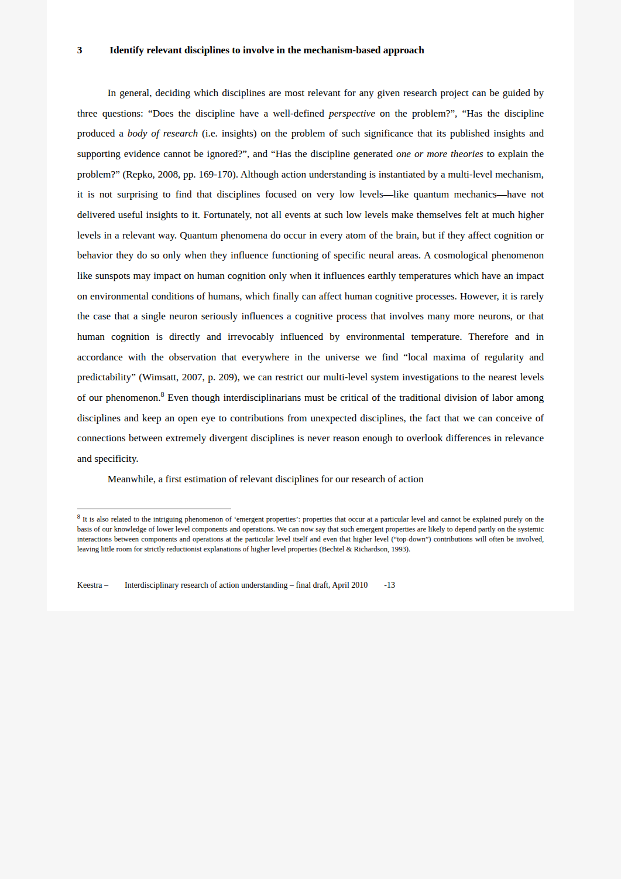3 Identify relevant disciplines to involve in the mechanism-based approach
In general, deciding which disciplines are most relevant for any given research project can be guided by three questions: “Does the discipline have a well-defined perspective on the problem?”, “Has the discipline produced a body of research (i.e. insights) on the problem of such significance that its published insights and supporting evidence cannot be ignored?”, and “Has the discipline generated one or more theories to explain the problem?” (Repko, 2008, pp. 169-170). Although action understanding is instantiated by a multi-level mechanism, it is not surprising to find that disciplines focused on very low levels—like quantum mechanics—have not delivered useful insights to it. Fortunately, not all events at such low levels make themselves felt at much higher levels in a relevant way. Quantum phenomena do occur in every atom of the brain, but if they affect cognition or behavior they do so only when they influence functioning of specific neural areas. A cosmological phenomenon like sunspots may impact on human cognition only when it influences earthly temperatures which have an impact on environmental conditions of humans, which finally can affect human cognitive processes. However, it is rarely the case that a single neuron seriously influences a cognitive process that involves many more neurons, or that human cognition is directly and irrevocably influenced by environmental temperature. Therefore and in accordance with the observation that everywhere in the universe we find “local maxima of regularity and predictability” (Wimsatt, 2007, p. 209), we can restrict our multi-level system investigations to the nearest levels of our phenomenon.8 Even though interdisciplinarians must be critical of the traditional division of labor among disciplines and keep an open eye to contributions from unexpected disciplines, the fact that we can conceive of connections between extremely divergent disciplines is never reason enough to overlook differences in relevance and specificity.
Meanwhile, a first estimation of relevant disciplines for our research of action
8 It is also related to the intriguing phenomenon of ‘emergent properties’: properties that occur at a particular level and cannot be explained purely on the basis of our knowledge of lower level components and operations. We can now say that such emergent properties are likely to depend partly on the systemic interactions between components and operations at the particular level itself and even that higher level (“top-down”) contributions will often be involved, leaving little room for strictly reductionist explanations of higher level properties (Bechtel & Richardson, 1993).
Keestra – Interdisciplinary research of action understanding – final draft, April 2010 -13